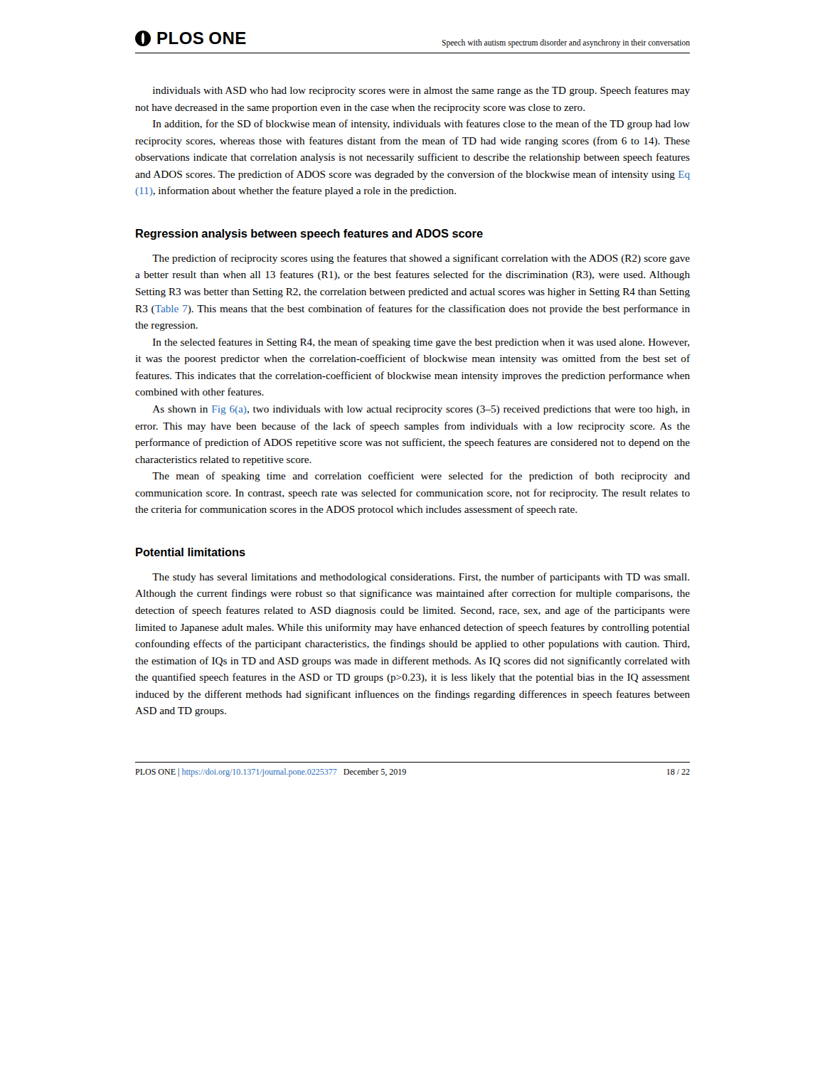PLOS ONE
Speech with autism spectrum disorder and asynchrony in their conversation
individuals with ASD who had low reciprocity scores were in almost the same range as the TD group. Speech features may not have decreased in the same proportion even in the case when the reciprocity score was close to zero.
In addition, for the SD of blockwise mean of intensity, individuals with features close to the mean of the TD group had low reciprocity scores, whereas those with features distant from the mean of TD had wide ranging scores (from 6 to 14). These observations indicate that correlation analysis is not necessarily sufficient to describe the relationship between speech features and ADOS scores. The prediction of ADOS score was degraded by the conversion of the blockwise mean of intensity using Eq (11), information about whether the feature played a role in the prediction.
Regression analysis between speech features and ADOS score
The prediction of reciprocity scores using the features that showed a significant correlation with the ADOS (R2) score gave a better result than when all 13 features (R1), or the best features selected for the discrimination (R3), were used. Although Setting R3 was better than Setting R2, the correlation between predicted and actual scores was higher in Setting R4 than Setting R3 (Table 7). This means that the best combination of features for the classification does not provide the best performance in the regression.
In the selected features in Setting R4, the mean of speaking time gave the best prediction when it was used alone. However, it was the poorest predictor when the correlation-coefficient of blockwise mean intensity was omitted from the best set of features. This indicates that the correlation-coefficient of blockwise mean intensity improves the prediction performance when combined with other features.
As shown in Fig 6(a), two individuals with low actual reciprocity scores (3–5) received predictions that were too high, in error. This may have been because of the lack of speech samples from individuals with a low reciprocity score. As the performance of prediction of ADOS repetitive score was not sufficient, the speech features are considered not to depend on the characteristics related to repetitive score.
The mean of speaking time and correlation coefficient were selected for the prediction of both reciprocity and communication score. In contrast, speech rate was selected for communication score, not for reciprocity. The result relates to the criteria for communication scores in the ADOS protocol which includes assessment of speech rate.
Potential limitations
The study has several limitations and methodological considerations. First, the number of participants with TD was small. Although the current findings were robust so that significance was maintained after correction for multiple comparisons, the detection of speech features related to ASD diagnosis could be limited. Second, race, sex, and age of the participants were limited to Japanese adult males. While this uniformity may have enhanced detection of speech features by controlling potential confounding effects of the participant characteristics, the findings should be applied to other populations with caution. Third, the estimation of IQs in TD and ASD groups was made in different methods. As IQ scores did not significantly correlated with the quantified speech features in the ASD or TD groups (p>0.23), it is less likely that the potential bias in the IQ assessment induced by the different methods had significant influences on the findings regarding differences in speech features between ASD and TD groups.
PLOS ONE | https://doi.org/10.1371/journal.pone.0225377 December 5, 2019
18 / 22